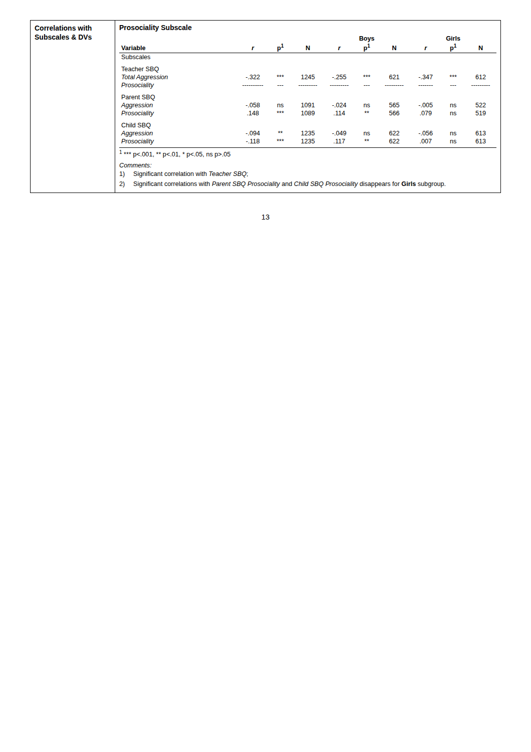| Correlations with Subscales & DVs | Prosociality Subscale / / / / / Boys / Girls / / Variable / r / p 1 / N / r / p 1 / N / r / p 1 / N / / Subscales / / / Teacher SBQ / / / Total Aggression / -.322 / *** / 1245 / -.255 / *** / 621 / -.347 / *** / 612 / / Prosociality / ---------- / --- / --------- / --------- / --- / --------- / ------- / --- / --------- / / Parent SBQ / / / Aggression / -.058 / ns / 1091 / -.024 / ns / 565 / -.005 / ns / 522 / / Prosociality / .148 / *** / 1089 / .114 / ** / 566 / .079 / ns / 519 / / Child SBQ / / / Aggression / -.094 / ** / 1235 / -.049 / ns / 622 / -.056 / ns / 613 / / Prosociality / -.118 / *** / 1235 / .117 / ** / 622 / .007 / ns / 613 / 1 *** p<.001, ** p<.01, * p<.05, ns p>.05 Comments: 1) Significant correlation with Teacher SBQ ; 2) Significant correlations with Parent SBQ Prosociality and Child SBQ Prosociality disappears for Girls subgroup. |
13